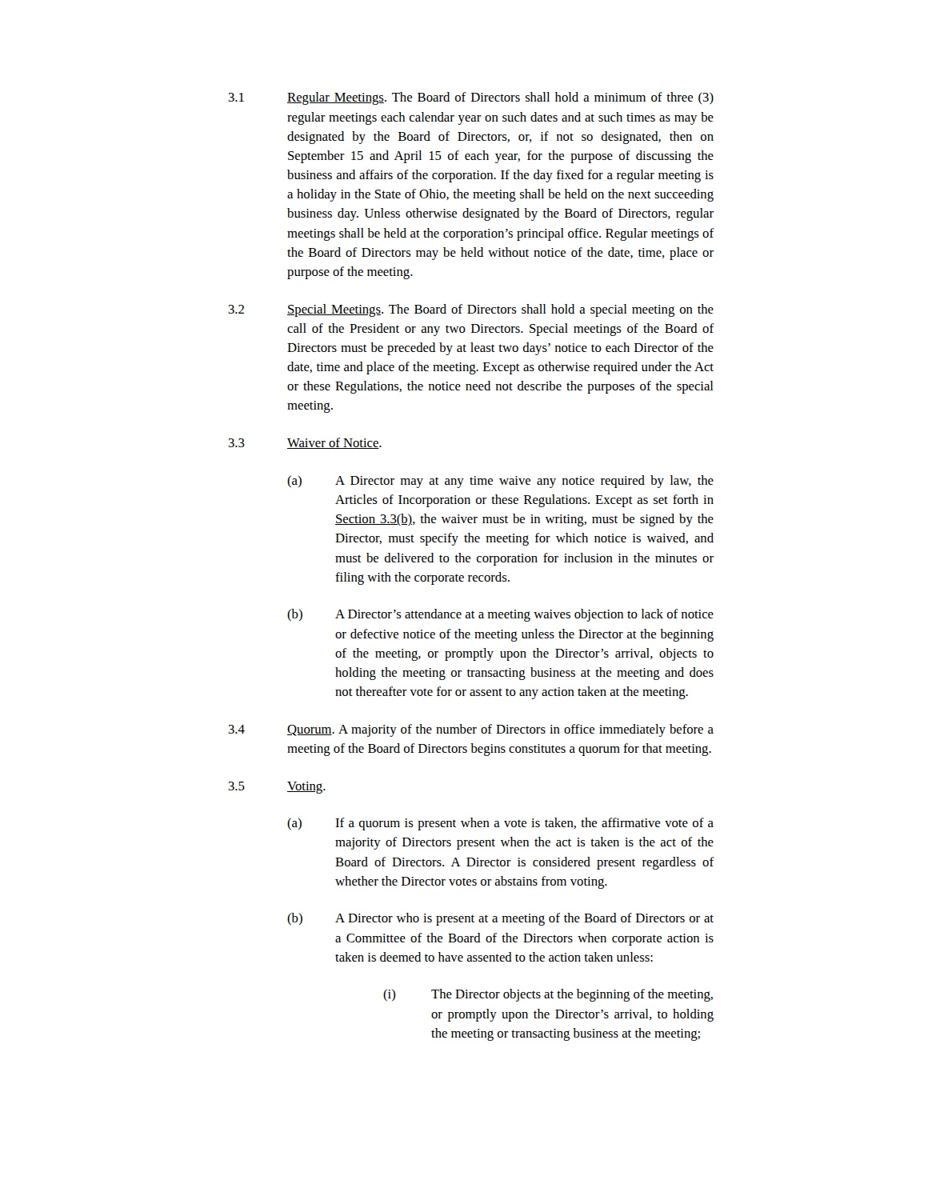3.1
Regular Meetings. The Board of Directors shall hold a minimum of three (3) regular meetings each calendar year on such dates and at such times as may be designated by the Board of Directors, or, if not so designated, then on September 15 and April 15 of each year, for the purpose of discussing the business and affairs of the corporation. If the day fixed for a regular meeting is a holiday in the State of Ohio, the meeting shall be held on the next succeeding business day. Unless otherwise designated by the Board of Directors, regular meetings shall be held at the corporation’s principal office. Regular meetings of the Board of Directors may be held without notice of the date, time, place or purpose of the meeting.
3.2
Special Meetings. The Board of Directors shall hold a special meeting on the call of the President or any two Directors. Special meetings of the Board of Directors must be preceded by at least two days’ notice to each Director of the date, time and place of the meeting. Except as otherwise required under the Act or these Regulations, the notice need not describe the purposes of the special meeting.
3.3
Waiver of Notice.
(a)
A Director may at any time waive any notice required by law, the Articles of Incorporation or these Regulations. Except as set forth in Section 3.3(b), the waiver must be in writing, must be signed by the Director, must specify the meeting for which notice is waived, and must be delivered to the corporation for inclusion in the minutes or filing with the corporate records.
(b)
A Director’s attendance at a meeting waives objection to lack of notice or defective notice of the meeting unless the Director at the beginning of the meeting, or promptly upon the Director’s arrival, objects to holding the meeting or transacting business at the meeting and does not thereafter vote for or assent to any action taken at the meeting.
3.4
Quorum. A majority of the number of Directors in office immediately before a meeting of the Board of Directors begins constitutes a quorum for that meeting.
3.5
Voting.
(a)
If a quorum is present when a vote is taken, the affirmative vote of a majority of Directors present when the act is taken is the act of the Board of Directors. A Director is considered present regardless of whether the Director votes or abstains from voting.
(b)
A Director who is present at a meeting of the Board of Directors or at a Committee of the Board of the Directors when corporate action is taken is deemed to have assented to the action taken unless:
(i)
The Director objects at the beginning of the meeting, or promptly upon the Director’s arrival, to holding the meeting or transacting business at the meeting;